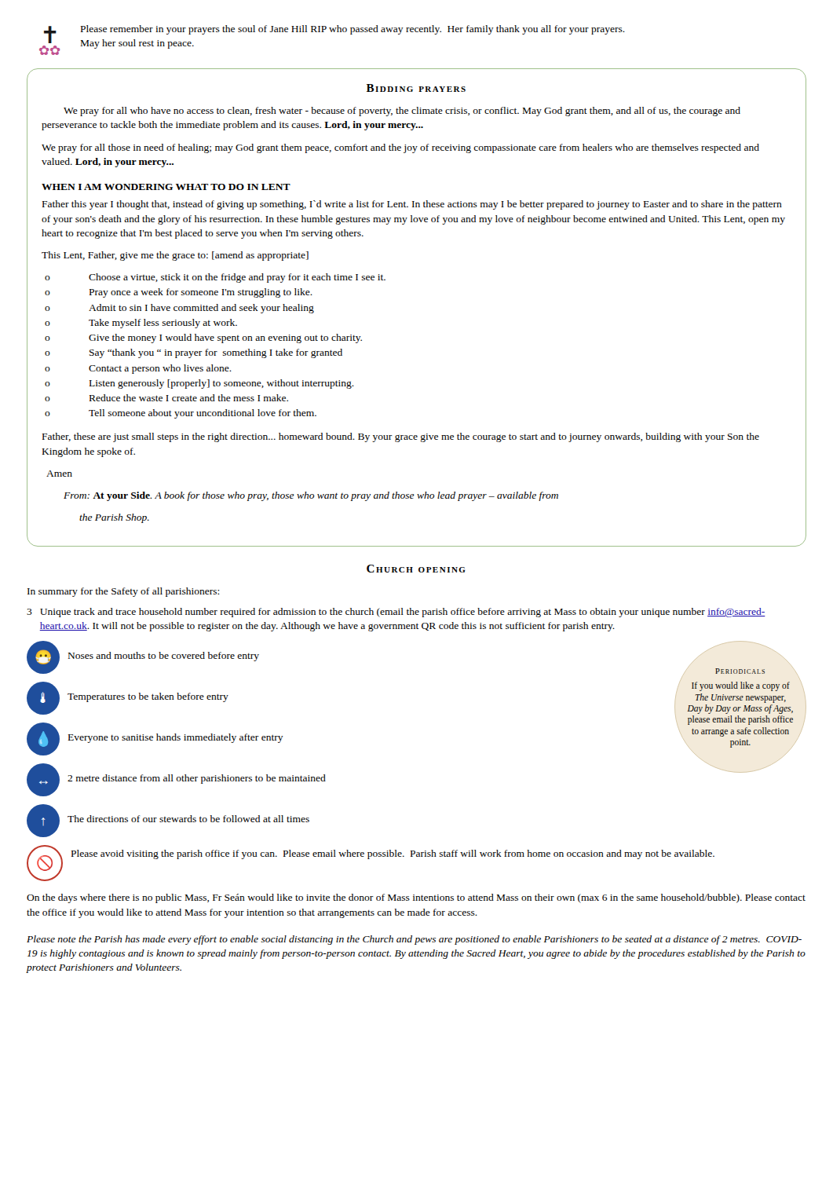✝ ✿✿
Please remember in your prayers the soul of Jane Hill RIP who passed away recently. Her family thank you all for your prayers.
May her soul rest in peace.
Bidding prayers
We pray for all who have no access to clean, fresh water - because of poverty, the climate crisis, or conflict. May God grant them, and all of us, the courage and perseverance to tackle both the immediate problem and its causes. Lord, in your mercy...
We pray for all those in need of healing; may God grant them peace, comfort and the joy of receiving compassionate care from healers who are themselves respected and valued. Lord, in your mercy...
When I am wondering what to do in Lent
Father this year I thought that, instead of giving up something, I`d write a list for Lent. In these actions may I be better prepared to journey to Easter and to share in the pattern of your son's death and the glory of his resurrection. In these humble gestures may my love of you and my love of neighbour become entwined and United. This Lent, open my heart to recognize that I'm best placed to serve you when I'm serving others.
This Lent, Father, give me the grace to: [amend as appropriate]
oChoose a virtue, stick it on the fridge and pray for it each time I see it.
oPray once a week for someone I'm struggling to like.
oAdmit to sin I have committed and seek your healing
oTake myself less seriously at work.
oGive the money I would have spent on an evening out to charity.
oSay “thank you “ in prayer for something I take for granted
oContact a person who lives alone.
oListen generously [properly] to someone, without interrupting.
oReduce the waste I create and the mess I make.
oTell someone about your unconditional love for them.
Father, these are just small steps in the right direction... homeward bound. By your grace give me the courage to start and to journey onwards, building with your Son the Kingdom he spoke of.
Amen
From: At your Side. A book for those who pray, those who want to pray and those who lead prayer – available from
the Parish Shop.
Church opening
In summary for the Safety of all parishioners:
3
Unique track and trace household number required for admission to the church (email the parish office before arriving at Mass to obtain your unique number info@sacred-heart.co.uk. It will not be possible to register on the day. Although we have a government QR code this is not sufficient for parish entry.
Periodicals
If you would like a copy of The Universe newspaper, Day by Day or Mass of Ages, please email the parish office to arrange a safe collection point.
😷
Noses and mouths to be covered before entry
🌡
Temperatures to be taken before entry
💧
Everyone to sanitise hands immediately after entry
↔
2 metre distance from all other parishioners to be maintained
↑
The directions of our stewards to be followed at all times
🚫
Please avoid visiting the parish office if you can. Please email where possible. Parish staff will work from home on occasion and may not be available.
On the days where there is no public Mass, Fr Seán would like to invite the donor of Mass intentions to attend Mass on their own (max 6 in the same household/bubble). Please contact the office if you would like to attend Mass for your intention so that arrangements can be made for access.
Please note the Parish has made every effort to enable social distancing in the Church and pews are positioned to enable Parishioners to be seated at a distance of 2 metres. COVID-19 is highly contagious and is known to spread mainly from person-to-person contact. By attending the Sacred Heart, you agree to abide by the procedures established by the Parish to protect Parishioners and Volunteers.